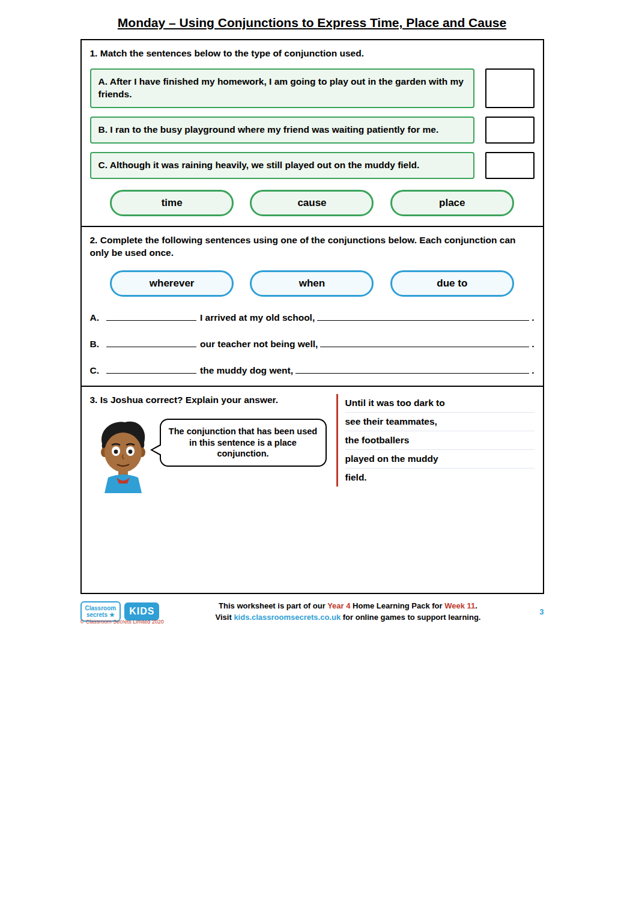Monday – Using Conjunctions to Express Time, Place and Cause
1. Match the sentences below to the type of conjunction used.
A. After I have finished my homework, I am going to play out in the garden with my friends.
B. I ran to the busy playground where my friend was waiting patiently for me.
C. Although it was raining heavily, we still played out on the muddy field.
time
cause
place
2. Complete the following sentences using one of the conjunctions below. Each conjunction can only be used once.
wherever
when
due to
A. I arrived at my old school, .
B. our teacher not being well, .
C. the muddy dog went, .
3. Is Joshua correct? Explain your answer.
The conjunction that has been used in this sentence is a place conjunction.
Until it was too dark to
see their teammates,
the footballers
played on the muddy
field.
Classroom
secrets ★
KIDS
This worksheet is part of our Year 4 Home Learning Pack for Week 11.
Visit kids.classroomsecrets.co.uk for online games to support learning.
3
© Classroom Secrets Limited 2020